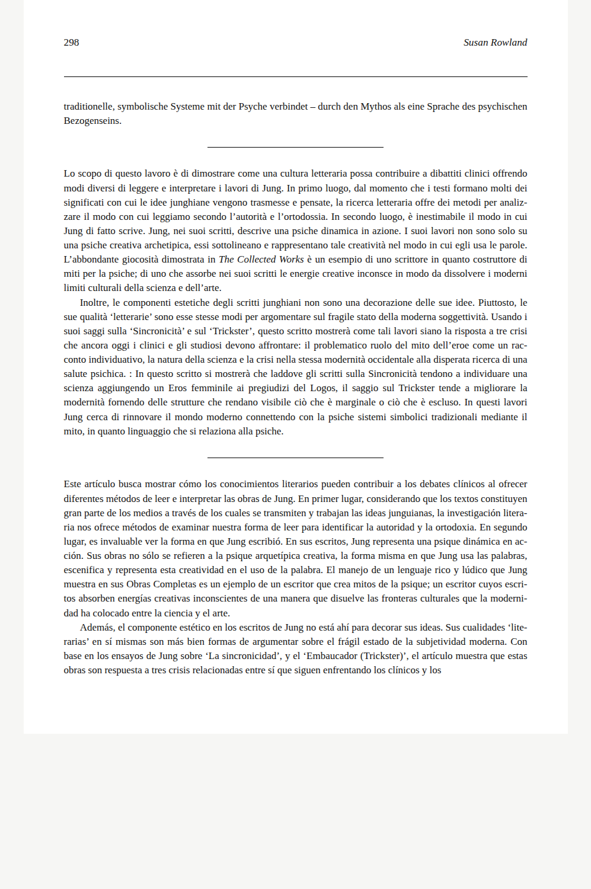298 Susan Rowland
traditionelle, symbolische Systeme mit der Psyche verbindet – durch den Mythos als eine Sprache des psychischen Bezogenseins.
Lo scopo di questo lavoro è di dimostrare come una cultura letteraria possa contribuire a dibattiti clinici offrendo modi diversi di leggere e interpretare i lavori di Jung. In primo luogo, dal momento che i testi formano molti dei significati con cui le idee junghiane vengono trasmesse e pensate, la ricerca letteraria offre dei metodi per analizzare il modo con cui leggiamo secondo l’autorità e l’ortodossia. In secondo luogo, è inestimabile il modo in cui Jung di fatto scrive. Jung, nei suoi scritti, descrive una psiche dinamica in azione. I suoi lavori non sono solo su una psiche creativa archetipica, essi sottolineano e rappresentano tale creatività nel modo in cui egli usa le parole. L’abbondante giocosità dimostrata in The Collected Works è un esempio di uno scrittore in quanto costruttore di miti per la psiche; di uno che assorbe nei suoi scritti le energie creative inconsce in modo da dissolvere i moderni limiti culturali della scienza e dell’arte.
Inoltre, le componenti estetiche degli scritti junghiani non sono una decorazione delle sue idee. Piuttosto, le sue qualità ‘letterarie’ sono esse stesse modi per argomentare sul fragile stato della moderna soggettività. Usando i suoi saggi sulla ‘Sincronicità’ e sul ‘Trickster’, questo scritto mostrerà come tali lavori siano la risposta a tre crisi che ancora oggi i clinici e gli studiosi devono affrontare: il problematico ruolo del mito dell’eroe come un racconto individuativo, la natura della scienza e la crisi nella stessa modernità occidentale alla disperata ricerca di una salute psichica. : In questo scritto si mostrerà che laddove gli scritti sulla Sincronicità tendono a individuare una scienza aggiungendo un Eros femminile ai pregiudizi del Logos, il saggio sul Trickster tende a migliorare la modernità fornendo delle strutture che rendano visibile ciò che è marginale o ciò che è escluso. In questi lavori Jung cerca di rinnovare il mondo moderno connettendo con la psiche sistemi simbolici tradizionali mediante il mito, in quanto linguaggio che si relaziona alla psiche.
Este artículo busca mostrar cómo los conocimientos literarios pueden contribuir a los debates clínicos al ofrecer diferentes métodos de leer e interpretar las obras de Jung. En primer lugar, considerando que los textos constituyen gran parte de los medios a través de los cuales se transmiten y trabajan las ideas junguianas, la investigación literaria nos ofrece métodos de examinar nuestra forma de leer para identificar la autoridad y la ortodoxia. En segundo lugar, es invaluable ver la forma en que Jung escribió. En sus escritos, Jung representa una psique dinámica en acción. Sus obras no sólo se refieren a la psique arquetípica creativa, la forma misma en que Jung usa las palabras, escenifica y representa esta creatividad en el uso de la palabra. El manejo de un lenguaje rico y lúdico que Jung muestra en sus Obras Completas es un ejemplo de un escritor que crea mitos de la psique; un escritor cuyos escritos absorben energías creativas inconscientes de una manera que disuelve las fronteras culturales que la modernidad ha colocado entre la ciencia y el arte.
Además, el componente estético en los escritos de Jung no está ahí para decorar sus ideas. Sus cualidades ‘literarias’ en sí mismas son más bien formas de argumentar sobre el frágil estado de la subjetividad moderna. Con base en los ensayos de Jung sobre ‘La sincronicidad’, y el ‘Embaucador (Trickster)’, el artículo muestra que estas obras son respuesta a tres crisis relacionadas entre sí que siguen enfrentando los clínicos y los